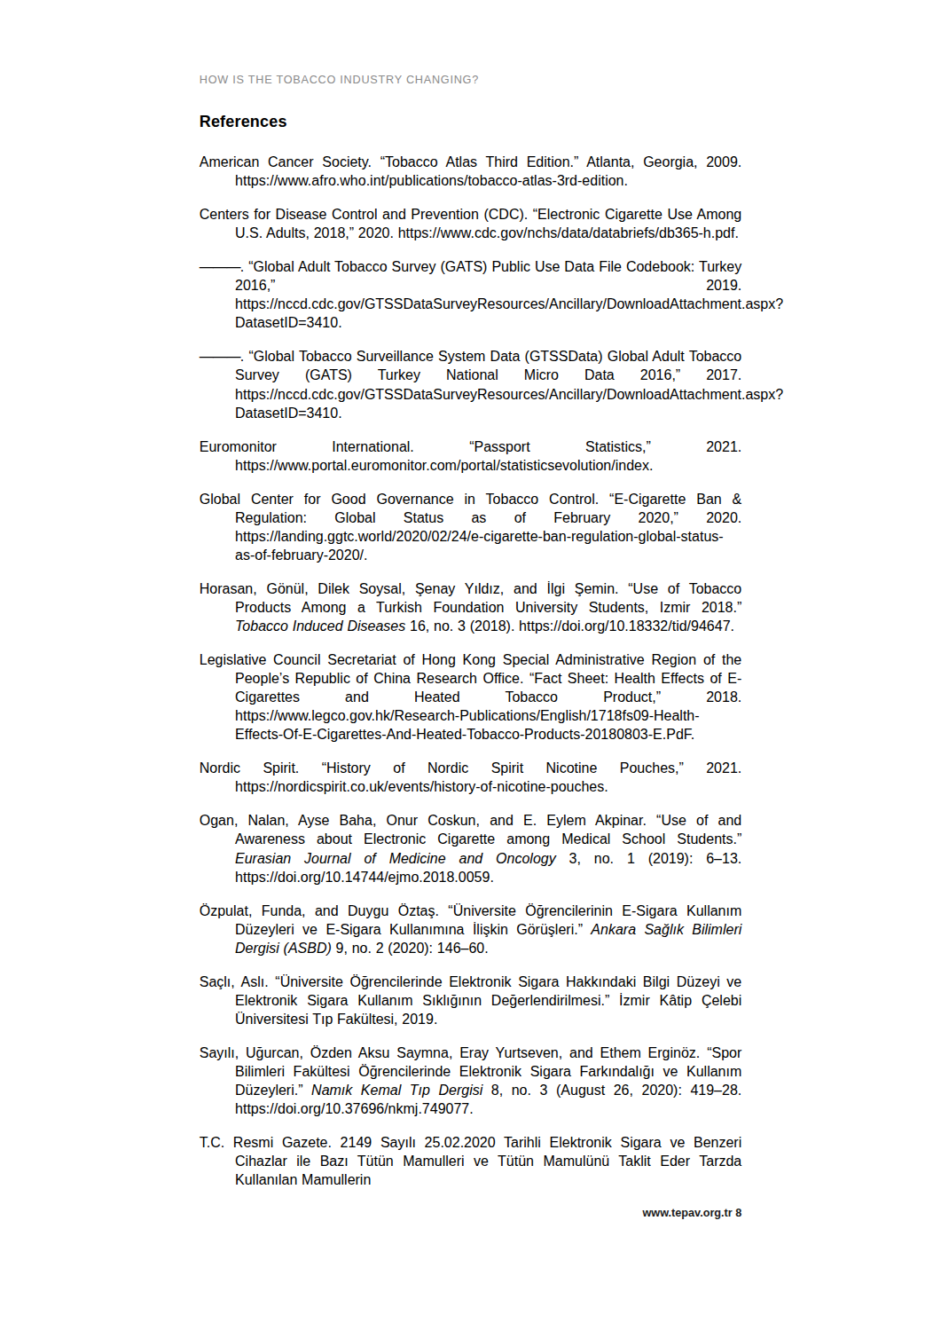HOW IS THE TOBACCO INDUSTRY CHANGING?
References
American Cancer Society. “Tobacco Atlas Third Edition.” Atlanta, Georgia, 2009. https://www.afro.who.int/publications/tobacco-atlas-3rd-edition.
Centers for Disease Control and Prevention (CDC). “Electronic Cigarette Use Among U.S. Adults, 2018,” 2020. https://www.cdc.gov/nchs/data/databriefs/db365-h.pdf.
———. “Global Adult Tobacco Survey (GATS) Public Use Data File Codebook: Turkey 2016,” 2019. https://nccd.cdc.gov/GTSSDataSurveyResources/Ancillary/DownloadAttachment.aspx?DatasetID=3410.
———. “Global Tobacco Surveillance System Data (GTSSData) Global Adult Tobacco Survey (GATS) Turkey National Micro Data 2016,” 2017. https://nccd.cdc.gov/GTSSDataSurveyResources/Ancillary/DownloadAttachment.aspx?DatasetID=3410.
Euromonitor International. “Passport Statistics,” 2021. https://www.portal.euromonitor.com/portal/statisticsevolution/index.
Global Center for Good Governance in Tobacco Control. “E-Cigarette Ban & Regulation: Global Status as of February 2020,” 2020. https://landing.ggtc.world/2020/02/24/e-cigarette-ban-regulation-global-status-as-of-february-2020/.
Horasan, Gönül, Dilek Soysal, Şenay Yıldız, and İlgi Şemin. “Use of Tobacco Products Among a Turkish Foundation University Students, Izmir 2018.” Tobacco Induced Diseases 16, no. 3 (2018). https://doi.org/10.18332/tid/94647.
Legislative Council Secretariat of Hong Kong Special Administrative Region of the People’s Republic of China Research Office. “Fact Sheet: Health Effects of E-Cigarettes and Heated Tobacco Product,” 2018. https://www.legco.gov.hk/Research-Publications/English/1718fs09-Health-Effects-Of-E-Cigarettes-And-Heated-Tobacco-Products-20180803-E.PdF.
Nordic Spirit. “History of Nordic Spirit Nicotine Pouches,” 2021. https://nordicspirit.co.uk/events/history-of-nicotine-pouches.
Ogan, Nalan, Ayse Baha, Onur Coskun, and E. Eylem Akpinar. “Use of and Awareness about Electronic Cigarette among Medical School Students.” Eurasian Journal of Medicine and Oncology 3, no. 1 (2019): 6–13. https://doi.org/10.14744/ejmo.2018.0059.
Özpulat, Funda, and Duygu Öztaş. “Üniversite Öğrencilerinin E-Sigara Kullanım Düzeyleri ve E-Sigara Kullanımına İlişkin Görüşleri.” Ankara Sağlık Bilimleri Dergisi (ASBD) 9, no. 2 (2020): 146–60.
Saçlı, Aslı. “Üniversite Öğrencilerinde Elektronik Sigara Hakkındaki Bilgi Düzeyi ve Elektronik Sigara Kullanım Sıklığının Değerlendirilmesi.” İzmir Kâtip Çelebi Üniversitesi Tıp Fakültesi, 2019.
Sayılı, Uğurcan, Özden Aksu Saymna, Eray Yurtseven, and Ethem Erginöz. “Spor Bilimleri Fakültesi Öğrencilerinde Elektronik Sigara Farkındalığı ve Kullanım Düzeyleri.” Namık Kemal Tıp Dergisi 8, no. 3 (August 26, 2020): 419–28. https://doi.org/10.37696/nkmj.749077.
T.C. Resmi Gazete. 2149 Sayılı 25.02.2020 Tarihli Elektronik Sigara ve Benzeri Cihazlar ile Bazı Tütün Mamulleri ve Tütün Mamulünü Taklit Eder Tarzda Kullanılan Mamullerin
www.tepav.org.tr 8